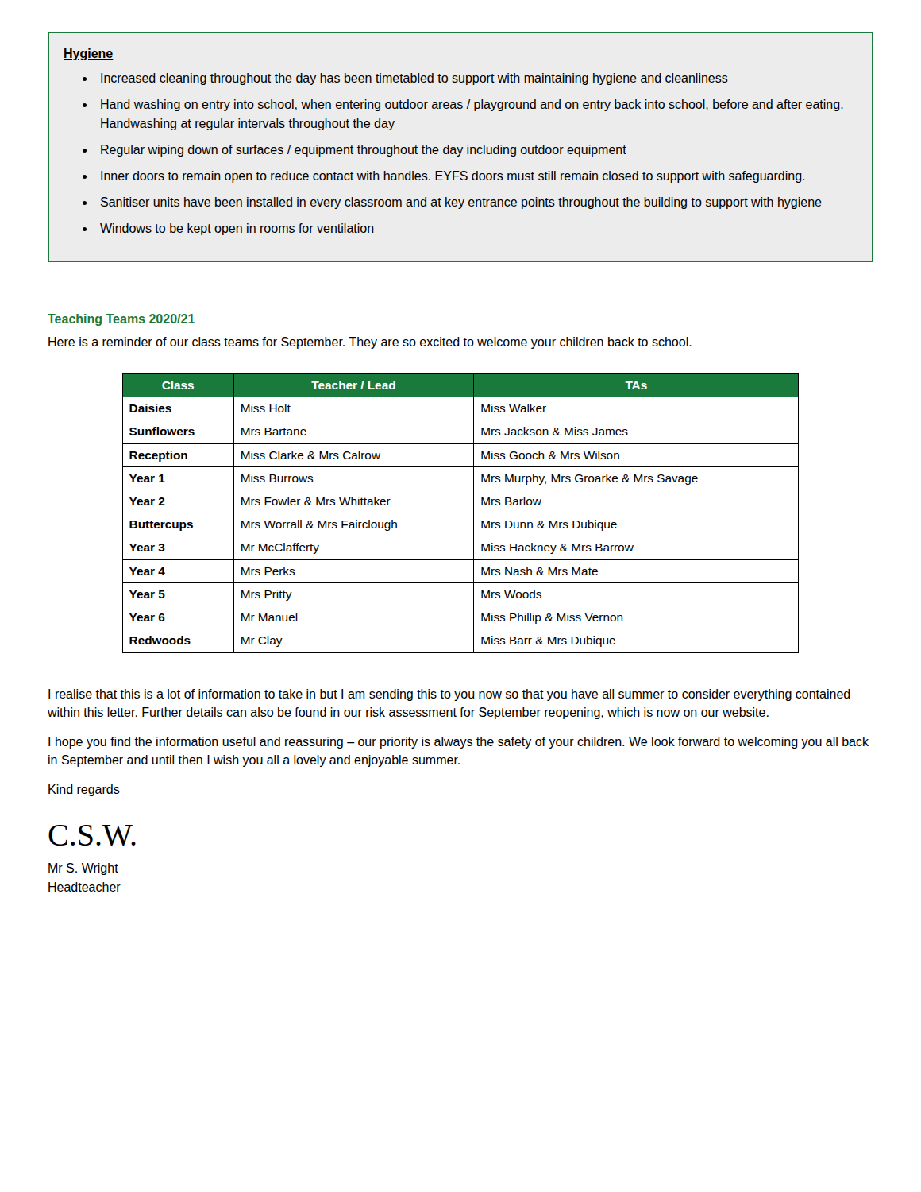Hygiene
Increased cleaning throughout the day has been timetabled to support with maintaining hygiene and cleanliness
Hand washing on entry into school, when entering outdoor areas / playground and on entry back into school, before and after eating. Handwashing at regular intervals throughout the day
Regular wiping down of surfaces / equipment throughout the day including outdoor equipment
Inner doors to remain open to reduce contact with handles. EYFS doors must still remain closed to support with safeguarding.
Sanitiser units have been installed in every classroom and at key entrance points throughout the building to support with hygiene
Windows to be kept open in rooms for ventilation
Teaching Teams 2020/21
Here is a reminder of our class teams for September. They are so excited to welcome your children back to school.
| Class | Teacher / Lead | TAs |
| --- | --- | --- |
| Daisies | Miss Holt | Miss Walker |
| Sunflowers | Mrs Bartane | Mrs Jackson & Miss James |
| Reception | Miss Clarke & Mrs Calrow | Miss Gooch & Mrs Wilson |
| Year 1 | Miss Burrows | Mrs Murphy, Mrs Groarke & Mrs Savage |
| Year 2 | Mrs Fowler & Mrs Whittaker | Mrs Barlow |
| Buttercups | Mrs Worrall & Mrs Fairclough | Mrs Dunn & Mrs Dubique |
| Year 3 | Mr McClafferty | Miss Hackney & Mrs Barrow |
| Year 4 | Mrs Perks | Mrs Nash & Mrs Mate |
| Year 5 | Mrs Pritty | Mrs Woods |
| Year 6 | Mr Manuel | Miss Phillip & Miss Vernon |
| Redwoods | Mr Clay | Miss Barr & Mrs Dubique |
I realise that this is a lot of information to take in but I am sending this to you now so that you have all summer to consider everything contained within this letter. Further details can also be found in our risk assessment for September reopening, which is now on our website.
I hope you find the information useful and reassuring – our priority is always the safety of your children. We look forward to welcoming you all back in September and until then I wish you all a lovely and enjoyable summer.
Kind regards
C.S.W.
Mr S. Wright
Headteacher